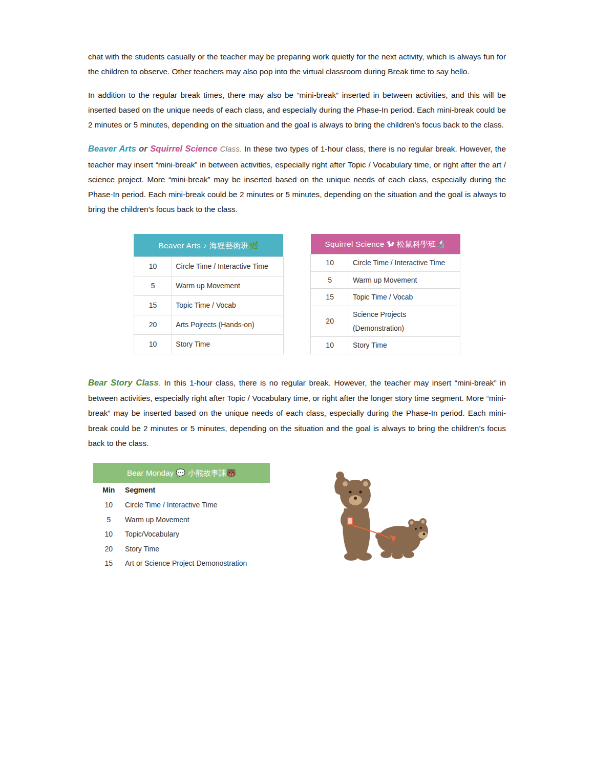chat with the students casually or the teacher may be preparing work quietly for the next activity, which is always fun for the children to observe. Other teachers may also pop into the virtual classroom during Break time to say hello.
In addition to the regular break times, there may also be “mini-break” inserted in between activities, and this will be inserted based on the unique needs of each class, and especially during the Phase-In period. Each mini-break could be 2 minutes or 5 minutes, depending on the situation and the goal is always to bring the children’s focus back to the class.
Beaver Arts or Squirrel Science Class. In these two types of 1-hour class, there is no regular break. However, the teacher may insert “mini-break” in between activities, especially right after Topic / Vocabulary time, or right after the art / science project. More “mini-break” may be inserted based on the unique needs of each class, especially during the Phase-In period. Each mini-break could be 2 minutes or 5 minutes, depending on the situation and the goal is always to bring the children’s focus back to the class.
| Beaver Arts ♪ 海狸藝術班🌿 |
| --- |
| 10 | Circle Time / Interactive Time |
| 5 | Warm up Movement |
| 15 | Topic Time / Vocab |
| 20 | Arts Pojrects (Hands-on) |
| 10 | Story Time |
| Squirrel Science 🐿 松鼠科學班🔬 |
| --- |
| 10 | Circle Time / Interactive Time |
| 5 | Warm up Movement |
| 15 | Topic Time / Vocab |
| 20 | Science Projects (Demonstration) |
| 10 | Story Time |
Bear Story Class. In this 1-hour class, there is no regular break. However, the teacher may insert “mini-break” in between activities, especially right after Topic / Vocabulary time, or right after the longer story time segment. More “mini-break” may be inserted based on the unique needs of each class, especially during the Phase-In period. Each mini-break could be 2 minutes or 5 minutes, depending on the situation and the goal is always to bring the children’s focus back to the class.
| Bear Monday 💬 小熊故事課🐻 |
| --- |
| Min | Segment |
| 10 | Circle Time / Interactive Time |
| 5 | Warm up Movement |
| 10 | Topic/Vocabulary |
| 20 | Story Time |
| 15 | Art or Science Project Demonostration |